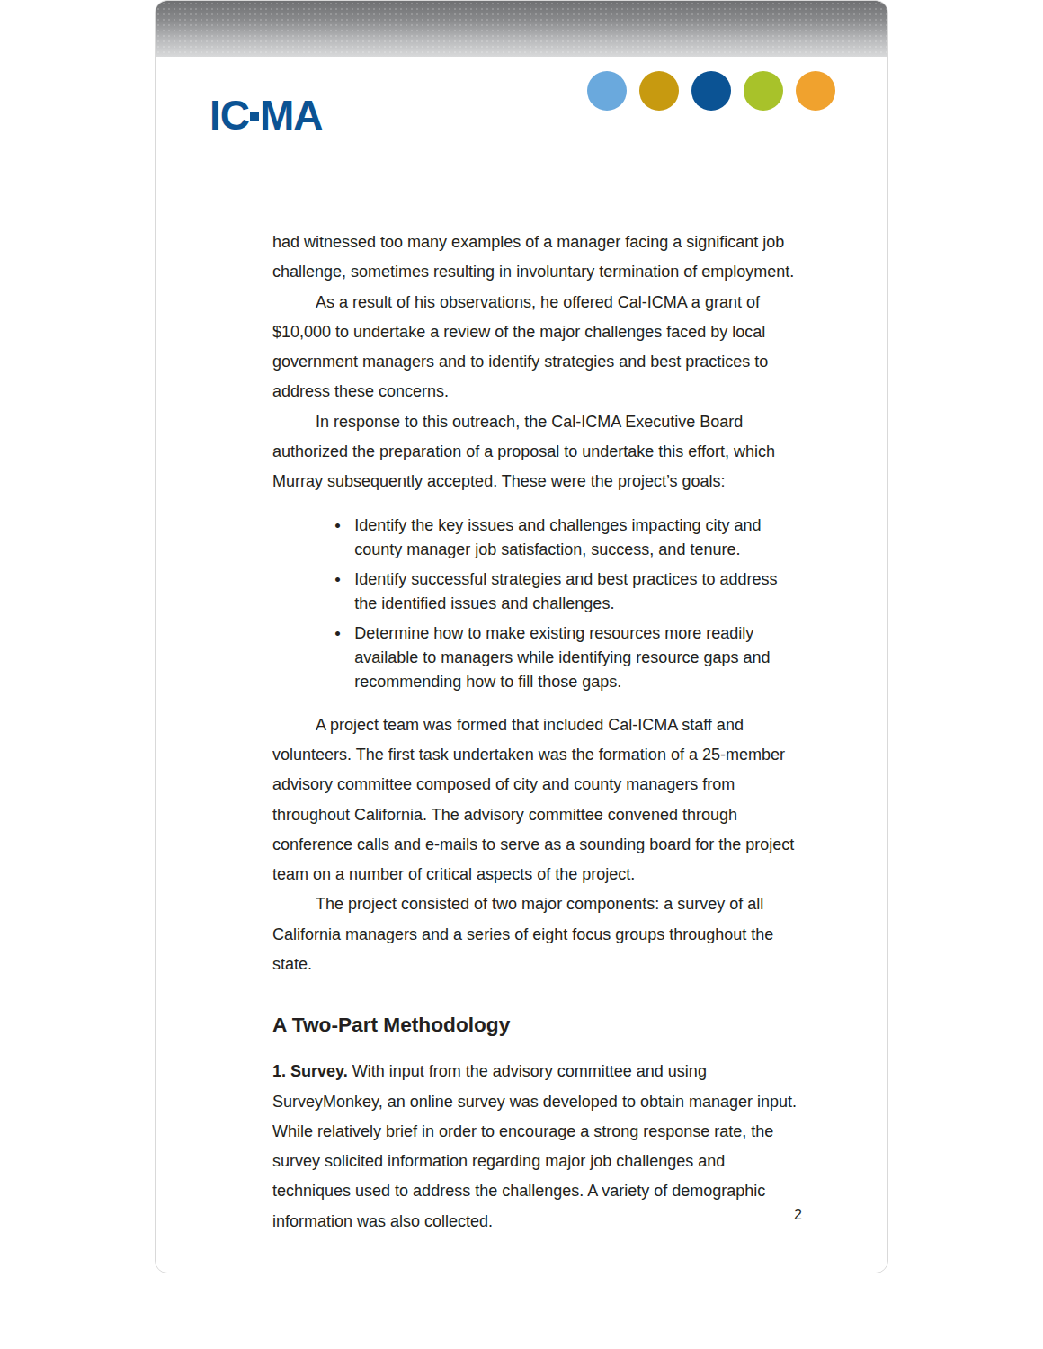IC MA
had witnessed too many examples of a manager facing a significant job challenge, sometimes resulting in involuntary termination of employment.
As a result of his observations, he offered Cal-ICMA a grant of $10,000 to undertake a review of the major challenges faced by local government managers and to identify strategies and best practices to address these concerns.
In response to this outreach, the Cal-ICMA Executive Board authorized the preparation of a proposal to undertake this effort, which Murray subsequently accepted. These were the project’s goals:
Identify the key issues and challenges impacting city and county manager job satisfaction, success, and tenure.
Identify successful strategies and best practices to address the identified issues and challenges.
Determine how to make existing resources more readily available to managers while identifying resource gaps and recommending how to fill those gaps.
A project team was formed that included Cal-ICMA staff and volunteers. The first task undertaken was the formation of a 25-member advisory committee composed of city and county managers from throughout California. The advisory committee convened through conference calls and e-mails to serve as a sounding board for the project team on a number of critical aspects of the project.
The project consisted of two major components: a survey of all California managers and a series of eight focus groups throughout the state.
A Two-Part Methodology
1. Survey. With input from the advisory committee and using SurveyMonkey, an online survey was developed to obtain manager input. While relatively brief in order to encourage a strong response rate, the survey solicited information regarding major job challenges and techniques used to address the challenges. A variety of demographic information was also collected.
2